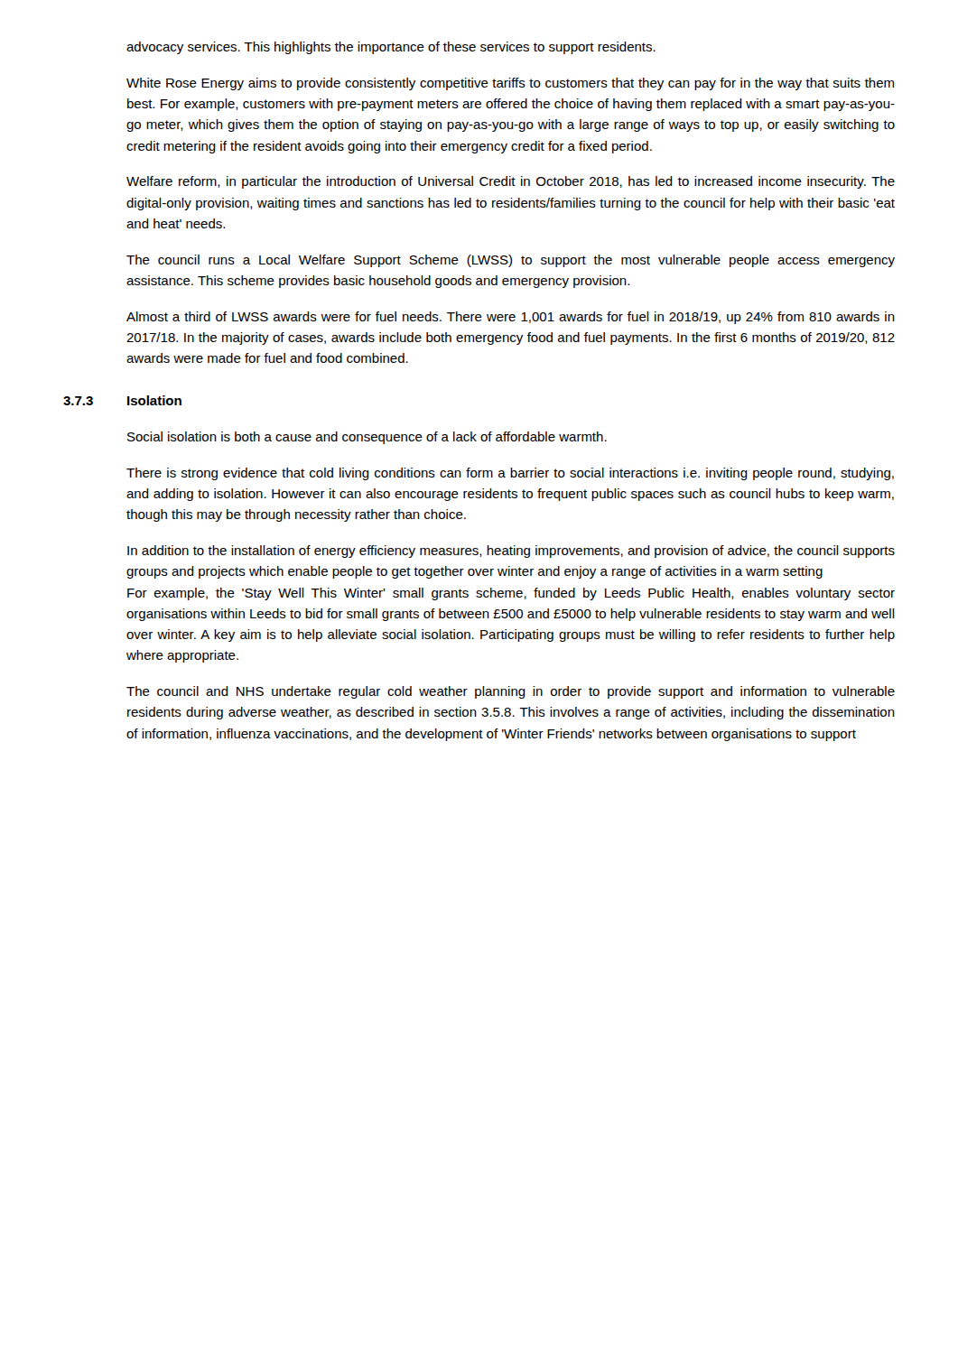advocacy services. This highlights the importance of these services to support residents.
White Rose Energy aims to provide consistently competitive tariffs to customers that they can pay for in the way that suits them best. For example, customers with pre-payment meters are offered the choice of having them replaced with a smart pay-as-you-go meter, which gives them the option of staying on pay-as-you-go with a large range of ways to top up, or easily switching to credit metering if the resident avoids going into their emergency credit for a fixed period.
Welfare reform, in particular the introduction of Universal Credit in October 2018, has led to increased income insecurity. The digital-only provision, waiting times and sanctions has led to residents/families turning to the council for help with their basic 'eat and heat' needs.
The council runs a Local Welfare Support Scheme (LWSS) to support the most vulnerable people access emergency assistance. This scheme provides basic household goods and emergency provision.
Almost a third of LWSS awards were for fuel needs. There were 1,001 awards for fuel in 2018/19, up 24% from 810 awards in 2017/18. In the majority of cases, awards include both emergency food and fuel payments. In the first 6 months of 2019/20, 812 awards were made for fuel and food combined.
3.7.3 Isolation
Social isolation is both a cause and consequence of a lack of affordable warmth.
There is strong evidence that cold living conditions can form a barrier to social interactions i.e. inviting people round, studying, and adding to isolation. However it can also encourage residents to frequent public spaces such as council hubs to keep warm, though this may be through necessity rather than choice.
In addition to the installation of energy efficiency measures, heating improvements, and provision of advice, the council supports groups and projects which enable people to get together over winter and enjoy a range of activities in a warm setting
For example, the 'Stay Well This Winter' small grants scheme, funded by Leeds Public Health, enables voluntary sector organisations within Leeds to bid for small grants of between £500 and £5000 to help vulnerable residents to stay warm and well over winter. A key aim is to help alleviate social isolation. Participating groups must be willing to refer residents to further help where appropriate.
The council and NHS undertake regular cold weather planning in order to provide support and information to vulnerable residents during adverse weather, as described in section 3.5.8. This involves a range of activities, including the dissemination of information, influenza vaccinations, and the development of 'Winter Friends' networks between organisations to support